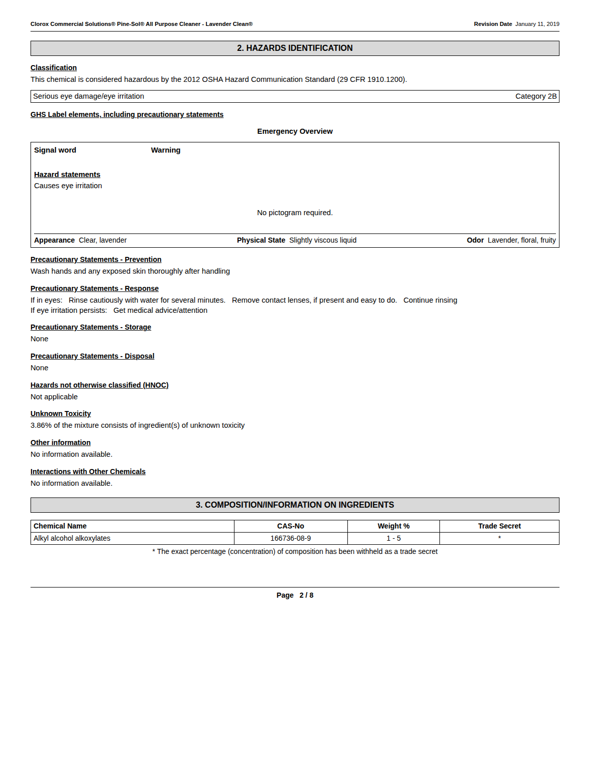Clorox Commercial Solutions® Pine-Sol® All Purpose Cleaner - Lavender Clean®
Revision Date January 11, 2019
2. HAZARDS IDENTIFICATION
Classification
This chemical is considered hazardous by the 2012 OSHA Hazard Communication Standard (29 CFR 1910.1200).
Serious eye damage/eye irritation Category 2B
GHS Label elements, including precautionary statements
Emergency Overview
Signal word
Warning
Hazard statements
Causes eye irritation
No pictogram required.
Appearance Clear, lavender
Physical State Slightly viscous liquid
Odor Lavender, floral, fruity
Precautionary Statements - Prevention
Wash hands and any exposed skin thoroughly after handling
Precautionary Statements - Response
If in eyes: Rinse cautiously with water for several minutes. Remove contact lenses, if present and easy to do. Continue rinsing
If eye irritation persists: Get medical advice/attention
Precautionary Statements - Storage
None
Precautionary Statements - Disposal
None
Hazards not otherwise classified (HNOC)
Not applicable
Unknown Toxicity
3.86% of the mixture consists of ingredient(s) of unknown toxicity
Other information
No information available.
Interactions with Other Chemicals
No information available.
3. COMPOSITION/INFORMATION ON INGREDIENTS
| Chemical Name | CAS-No | Weight % | Trade Secret |
| --- | --- | --- | --- |
| Alkyl alcohol alkoxylates | 166736-08-9 | 1 - 5 | * |
* The exact percentage (concentration) of composition has been withheld as a trade secret
Page 2 / 8